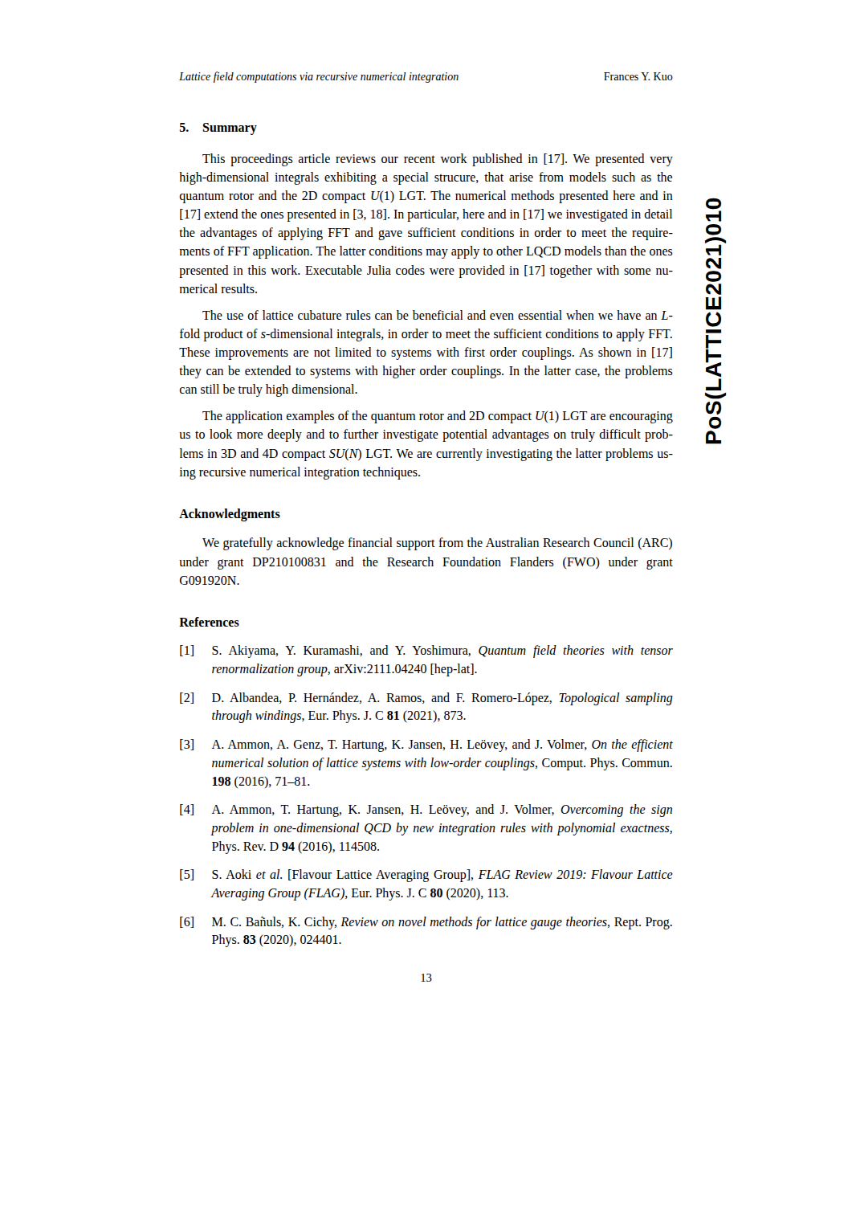Lattice field computations via recursive numerical integration
Frances Y. Kuo
PoS(LATTICE2021)010
5. Summary
This proceedings article reviews our recent work published in [17]. We presented very high-dimensional integrals exhibiting a special strucure, that arise from models such as the quantum rotor and the 2D compact U(1) LGT. The numerical methods presented here and in [17] extend the ones presented in [3, 18]. In particular, here and in [17] we investigated in detail the advantages of applying FFT and gave sufficient conditions in order to meet the requirements of FFT application. The latter conditions may apply to other LQCD models than the ones presented in this work. Executable Julia codes were provided in [17] together with some numerical results.
The use of lattice cubature rules can be beneficial and even essential when we have an L-fold product of s-dimensional integrals, in order to meet the sufficient conditions to apply FFT. These improvements are not limited to systems with first order couplings. As shown in [17] they can be extended to systems with higher order couplings. In the latter case, the problems can still be truly high dimensional.
The application examples of the quantum rotor and 2D compact U(1) LGT are encouraging us to look more deeply and to further investigate potential advantages on truly difficult problems in 3D and 4D compact SU(N) LGT. We are currently investigating the latter problems using recursive numerical integration techniques.
Acknowledgments
We gratefully acknowledge financial support from the Australian Research Council (ARC) under grant DP210100831 and the Research Foundation Flanders (FWO) under grant G091920N.
References
[1] S. Akiyama, Y. Kuramashi, and Y. Yoshimura, Quantum field theories with tensor renormalization group, arXiv:2111.04240 [hep-lat].
[2] D. Albandea, P. Hernández, A. Ramos, and F. Romero-López, Topological sampling through windings, Eur. Phys. J. C 81 (2021), 873.
[3] A. Ammon, A. Genz, T. Hartung, K. Jansen, H. Leövey, and J. Volmer, On the efficient numerical solution of lattice systems with low-order couplings, Comput. Phys. Commun. 198 (2016), 71–81.
[4] A. Ammon, T. Hartung, K. Jansen, H. Leövey, and J. Volmer, Overcoming the sign problem in one-dimensional QCD by new integration rules with polynomial exactness, Phys. Rev. D 94 (2016), 114508.
[5] S. Aoki et al. [Flavour Lattice Averaging Group], FLAG Review 2019: Flavour Lattice Averaging Group (FLAG), Eur. Phys. J. C 80 (2020), 113.
[6] M. C. Bañuls, K. Cichy, Review on novel methods for lattice gauge theories, Rept. Prog. Phys. 83 (2020), 024401.
13